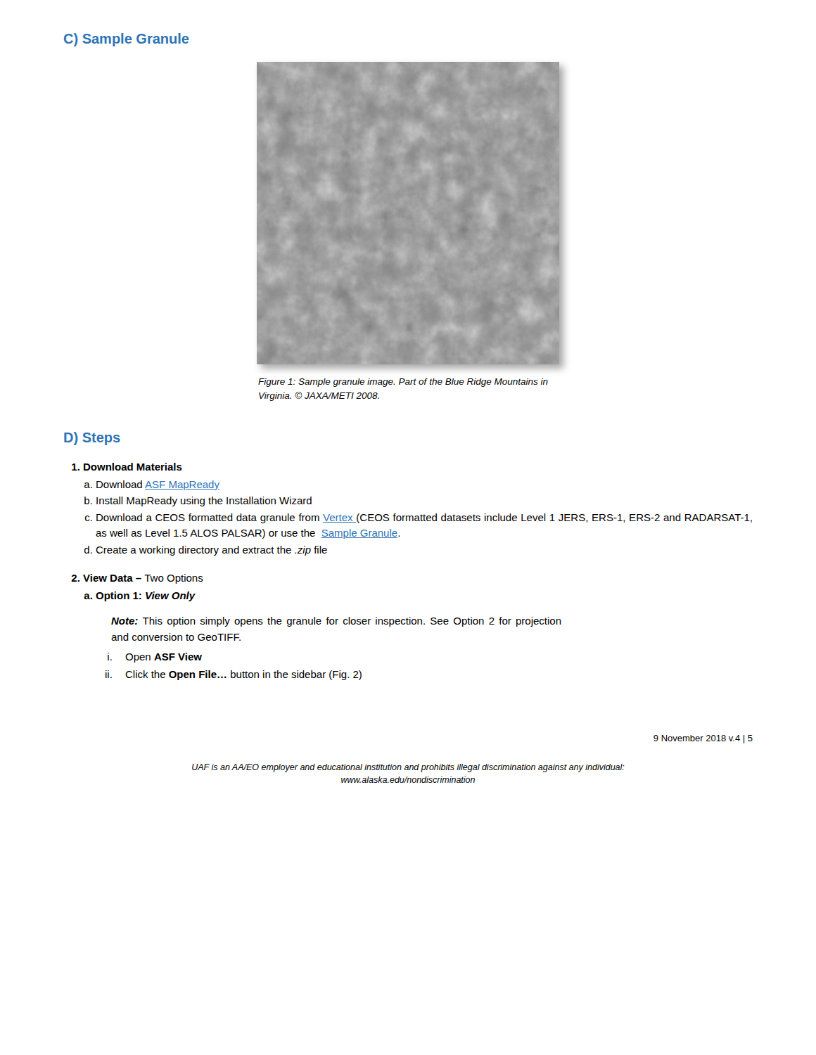C) Sample Granule
Figure 1: Sample granule image. Part of the Blue Ridge Mountains in Virginia. © JAXA/METI 2008.
D) Steps
Download Materials
Download ASF MapReady
Install MapReady using the Installation Wizard
Download a CEOS formatted data granule from Vertex (CEOS formatted datasets include Level 1 JERS, ERS-1, ERS-2 and RADARSAT-1, as well as Level 1.5 ALOS PALSAR) or use the Sample Granule.
Create a working directory and extract the .zip file
View Data – Two Options
Option 1: View Only
Note: This option simply opens the granule for closer inspection. See Option 2 for projection and conversion to GeoTIFF.
Open ASF View
Click the Open File… button in the sidebar (Fig. 2)
9 November 2018 v.4 | 5
UAF is an AA/EO employer and educational institution and prohibits illegal discrimination against any individual:
www.alaska.edu/nondiscrimination